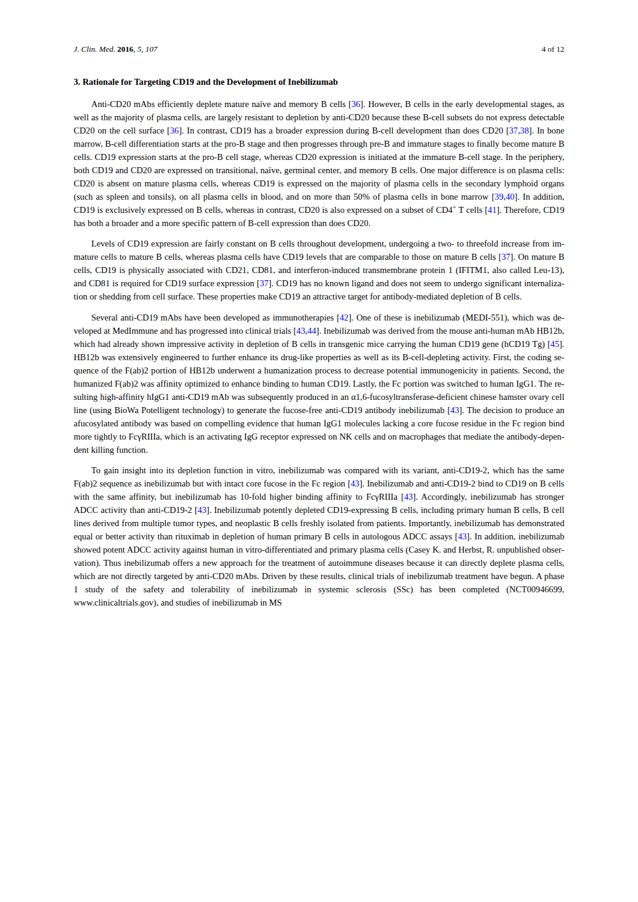J. Clin. Med. 2016, 5, 107 4 of 12
3. Rationale for Targeting CD19 and the Development of Inebilizumab
Anti-CD20 mAbs efficiently deplete mature naïve and memory B cells [36]. However, B cells in the early developmental stages, as well as the majority of plasma cells, are largely resistant to depletion by anti-CD20 because these B-cell subsets do not express detectable CD20 on the cell surface [36]. In contrast, CD19 has a broader expression during B-cell development than does CD20 [37,38]. In bone marrow, B-cell differentiation starts at the pro-B stage and then progresses through pre-B and immature stages to finally become mature B cells. CD19 expression starts at the pro-B cell stage, whereas CD20 expression is initiated at the immature B-cell stage. In the periphery, both CD19 and CD20 are expressed on transitional, naïve, germinal center, and memory B cells. One major difference is on plasma cells: CD20 is absent on mature plasma cells, whereas CD19 is expressed on the majority of plasma cells in the secondary lymphoid organs (such as spleen and tonsils), on all plasma cells in blood, and on more than 50% of plasma cells in bone marrow [39,40]. In addition, CD19 is exclusively expressed on B cells, whereas in contrast, CD20 is also expressed on a subset of CD4+ T cells [41]. Therefore, CD19 has both a broader and a more specific pattern of B-cell expression than does CD20.
Levels of CD19 expression are fairly constant on B cells throughout development, undergoing a two- to threefold increase from immature cells to mature B cells, whereas plasma cells have CD19 levels that are comparable to those on mature B cells [37]. On mature B cells, CD19 is physically associated with CD21, CD81, and interferon-induced transmembrane protein 1 (IFITM1, also called Leu-13), and CD81 is required for CD19 surface expression [37]. CD19 has no known ligand and does not seem to undergo significant internalization or shedding from cell surface. These properties make CD19 an attractive target for antibody-mediated depletion of B cells.
Several anti-CD19 mAbs have been developed as immunotherapies [42]. One of these is inebilizumab (MEDI-551), which was developed at MedImmune and has progressed into clinical trials [43,44]. Inebilizumab was derived from the mouse anti-human mAb HB12b, which had already shown impressive activity in depletion of B cells in transgenic mice carrying the human CD19 gene (hCD19 Tg) [45]. HB12b was extensively engineered to further enhance its drug-like properties as well as its B-cell-depleting activity. First, the coding sequence of the F(ab)2 portion of HB12b underwent a humanization process to decrease potential immunogenicity in patients. Second, the humanized F(ab)2 was affinity optimized to enhance binding to human CD19. Lastly, the Fc portion was switched to human IgG1. The resulting high-affinity hIgG1 anti-CD19 mAb was subsequently produced in an α1,6-fucosyltransferase-deficient chinese hamster ovary cell line (using BioWa Potelligent technology) to generate the fucose-free anti-CD19 antibody inebilizumab [43]. The decision to produce an afucosylated antibody was based on compelling evidence that human IgG1 molecules lacking a core fucose residue in the Fc region bind more tightly to FcγRIIIa, which is an activating IgG receptor expressed on NK cells and on macrophages that mediate the antibody-dependent killing function.
To gain insight into its depletion function in vitro, inebilizumab was compared with its variant, anti-CD19-2, which has the same F(ab)2 sequence as inebilizumab but with intact core fucose in the Fc region [43]. Inebilizumab and anti-CD19-2 bind to CD19 on B cells with the same affinity, but inebilizumab has 10-fold higher binding affinity to FcγRIIIa [43]. Accordingly, inebilizumab has stronger ADCC activity than anti-CD19-2 [43]. Inebilizumab potently depleted CD19-expressing B cells, including primary human B cells, B cell lines derived from multiple tumor types, and neoplastic B cells freshly isolated from patients. Importantly, inebilizumab has demonstrated equal or better activity than rituximab in depletion of human primary B cells in autologous ADCC assays [43]. In addition, inebilizumab showed potent ADCC activity against human in vitro-differentiated and primary plasma cells (Casey K. and Herbst, R. unpublished observation). Thus inebilizumab offers a new approach for the treatment of autoimmune diseases because it can directly deplete plasma cells, which are not directly targeted by anti-CD20 mAbs. Driven by these results, clinical trials of inebilizumab treatment have begun. A phase 1 study of the safety and tolerability of inebilizumab in systemic sclerosis (SSc) has been completed (NCT00946699, www.clinicaltrials.gov), and studies of inebilizumab in MS